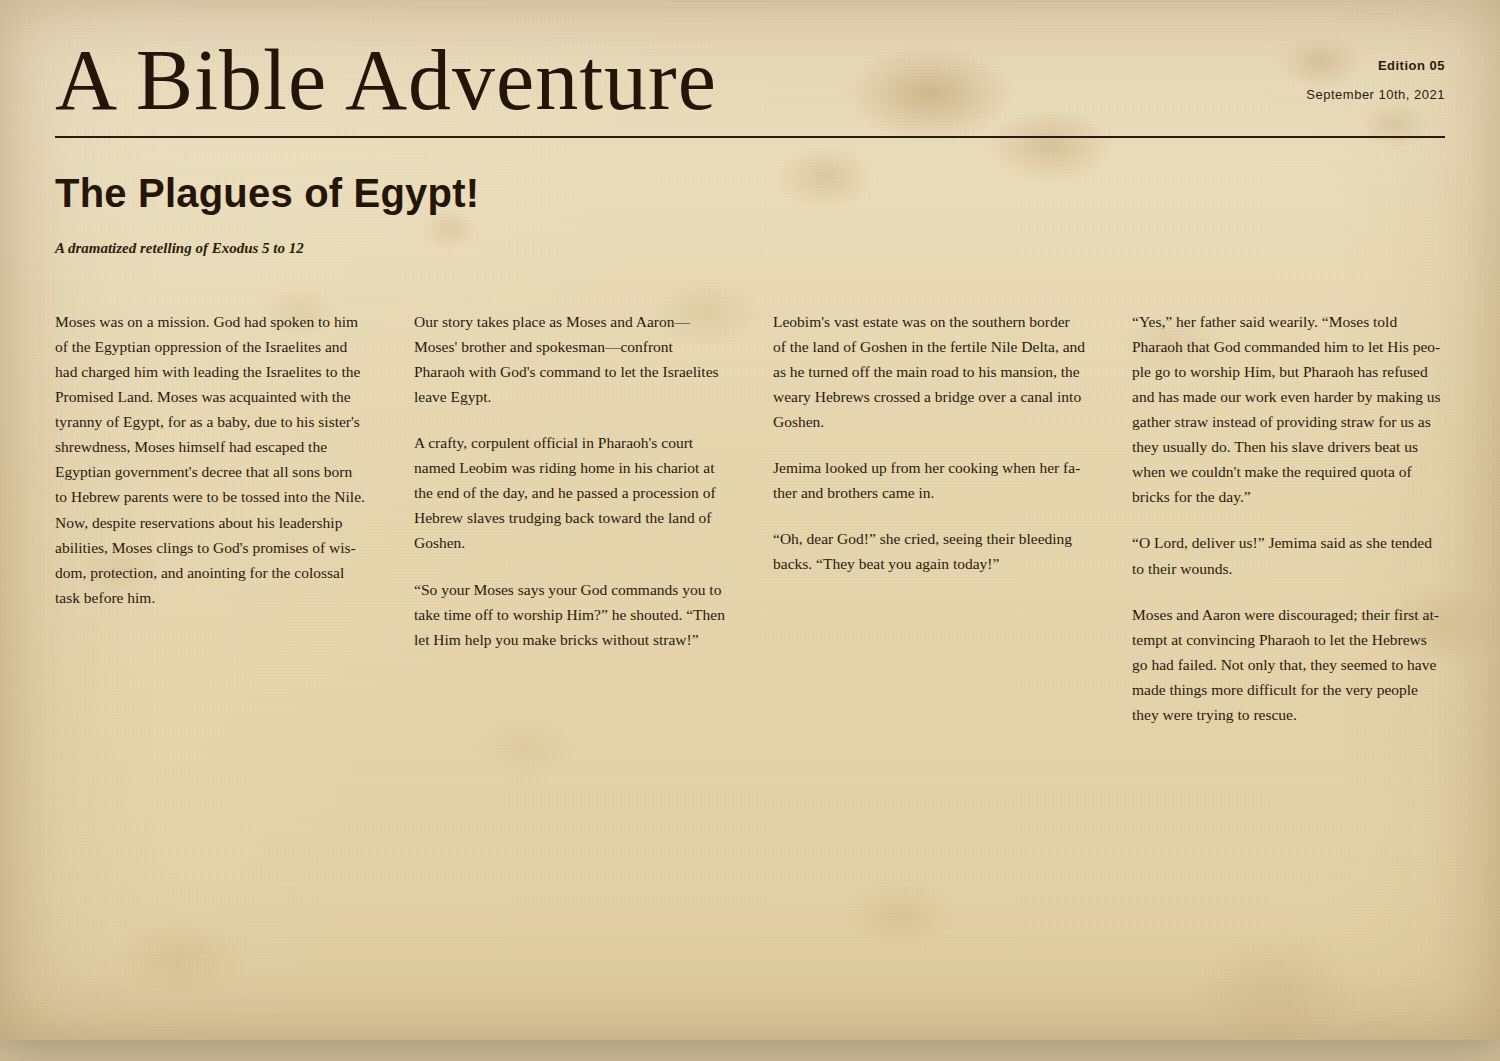A Bible Adventure
Edition 05
September 10th, 2021
The Plagues of Egypt!
A dramatized retelling of Exodus 5 to 12
Moses was on a mission. God had spoken to him of the Egyptian oppression of the Israelites and had charged him with leading the Israelites to the Promised Land. Moses was acquainted with the tyranny of Egypt, for as a baby, due to his sister's shrewdness, Moses himself had escaped the Egyptian government's decree that all sons born to Hebrew parents were to be tossed into the Nile. Now, despite reservations about his leadership abilities, Moses clings to God's promises of wisdom, protection, and anointing for the colossal task before him.
Our story takes place as Moses and Aaron—Moses' brother and spokesman—confront Pharaoh with God's command to let the Israelites leave Egypt.
A crafty, corpulent official in Pharaoh's court named Leobim was riding home in his chariot at the end of the day, and he passed a procession of Hebrew slaves trudging back toward the land of Goshen.
“So your Moses says your God commands you to take time off to worship Him?” he shouted. “Then let Him help you make bricks without straw!”
Leobim's vast estate was on the southern border of the land of Goshen in the fertile Nile Delta, and as he turned off the main road to his mansion, the weary Hebrews crossed a bridge over a canal into Goshen.
Jemima looked up from her cooking when her father and brothers came in.
“Oh, dear God!” she cried, seeing their bleeding backs. “They beat you again today!”
“Yes,” her father said wearily. “Moses told Pharaoh that God commanded him to let His people go to worship Him, but Pharaoh has refused and has made our work even harder by making us gather straw instead of providing straw for us as they usually do. Then his slave drivers beat us when we couldn't make the required quota of bricks for the day.”
“O Lord, deliver us!” Jemima said as she tended to their wounds.
Moses and Aaron were discouraged; their first attempt at convincing Pharaoh to let the Hebrews go had failed. Not only that, they seemed to have made things more difficult for the very people they were trying to rescue.